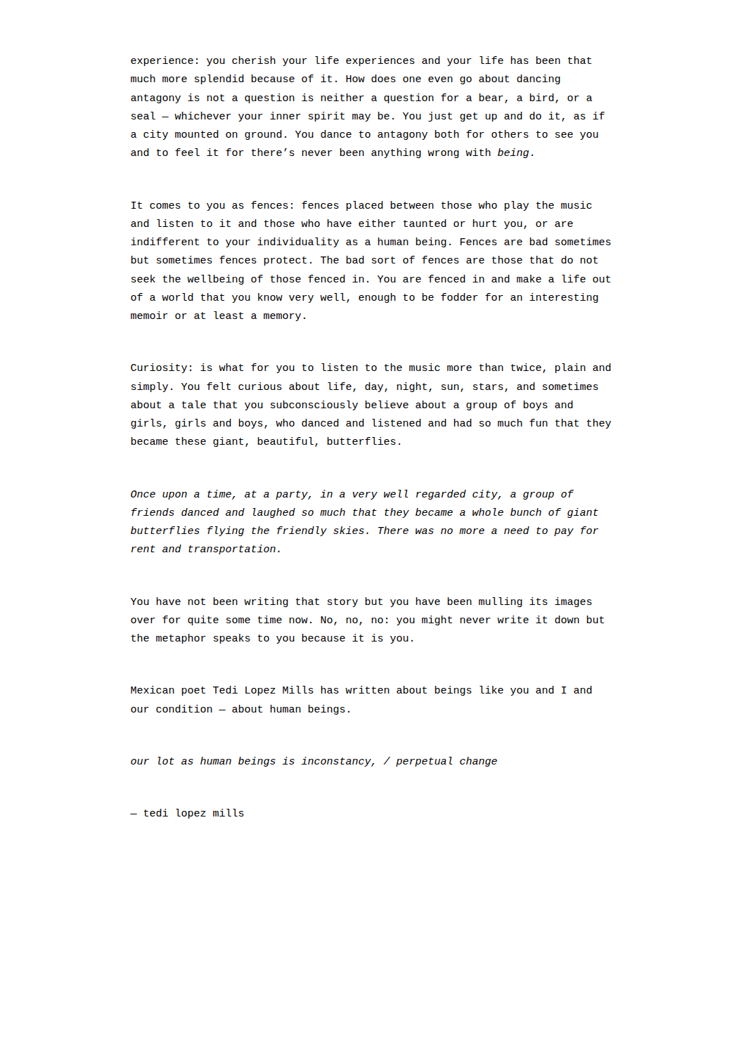experience: you cherish your life experiences and your life has been that much more splendid because of it. How does one even go about dancing antagony is not a question is neither a question for a bear, a bird, or a seal — whichever your inner spirit may be. You just get up and do it, as if a city mounted on ground. You dance to antagony both for others to see you and to feel it for there’s never been anything wrong with being.
It comes to you as fences: fences placed between those who play the music and listen to it and those who have either taunted or hurt you, or are indifferent to your individuality as a human being. Fences are bad sometimes but sometimes fences protect. The bad sort of fences are those that do not seek the wellbeing of those fenced in. You are fenced in and make a life out of a world that you know very well, enough to be fodder for an interesting memoir or at least a memory.
Curiosity: is what for you to listen to the music more than twice, plain and simply. You felt curious about life, day, night, sun, stars, and sometimes about a tale that you subconsciously believe about a group of boys and girls, girls and boys, who danced and listened and had so much fun that they became these giant, beautiful, butterflies.
Once upon a time, at a party, in a very well regarded city, a group of friends danced and laughed so much that they became a whole bunch of giant butterflies flying the friendly skies. There was no more a need to pay for rent and transportation.
You have not been writing that story but you have been mulling its images over for quite some time now. No, no, no: you might never write it down but the metaphor speaks to you because it is you.
Mexican poet Tedi Lopez Mills has written about beings like you and I and our condition — about human beings.
our lot as human beings is inconstancy, / perpetual change
— tedi lopez mills